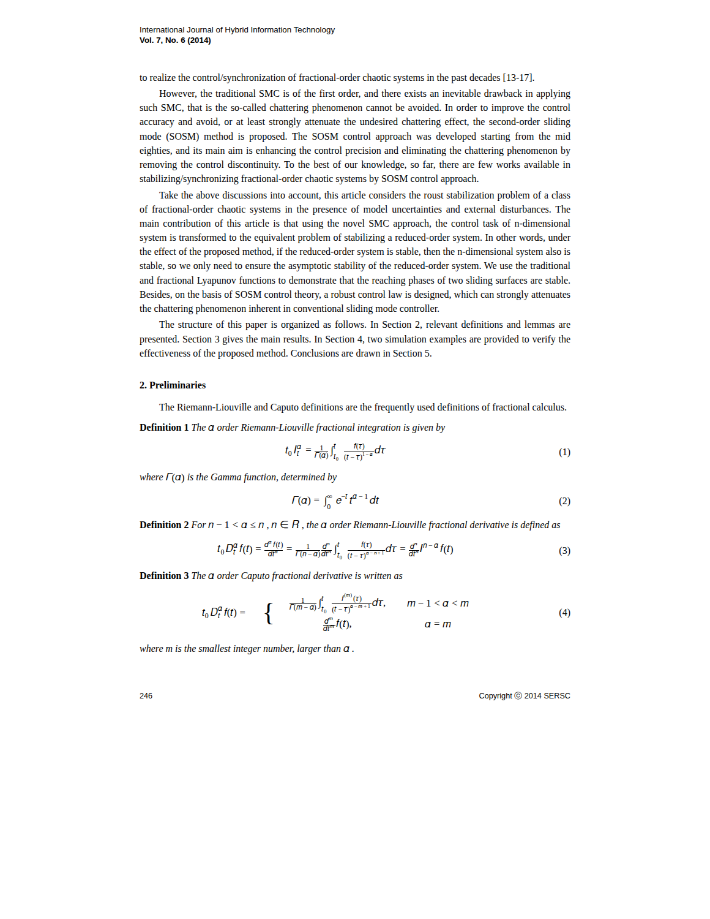International Journal of Hybrid Information Technology Vol. 7, No. 6 (2014)
to realize the control/synchronization of fractional-order chaotic systems in the past decades [13-17].
However, the traditional SMC is of the first order, and there exists an inevitable drawback in applying such SMC, that is the so-called chattering phenomenon cannot be avoided. In order to improve the control accuracy and avoid, or at least strongly attenuate the undesired chattering effect, the second-order sliding mode (SOSM) method is proposed. The SOSM control approach was developed starting from the mid eighties, and its main aim is enhancing the control precision and eliminating the chattering phenomenon by removing the control discontinuity. To the best of our knowledge, so far, there are few works available in stabilizing/synchronizing fractional-order chaotic systems by SOSM control approach.
Take the above discussions into account, this article considers the roust stabilization problem of a class of fractional-order chaotic systems in the presence of model uncertainties and external disturbances. The main contribution of this article is that using the novel SMC approach, the control task of n-dimensional system is transformed to the equivalent problem of stabilizing a reduced-order system. In other words, under the effect of the proposed method, if the reduced-order system is stable, then the n-dimensional system also is stable, so we only need to ensure the asymptotic stability of the reduced-order system. We use the traditional and fractional Lyapunov functions to demonstrate that the reaching phases of two sliding surfaces are stable. Besides, on the basis of SOSM control theory, a robust control law is designed, which can strongly attenuates the chattering phenomenon inherent in conventional sliding mode controller.
The structure of this paper is organized as follows. In Section 2, relevant definitions and lemmas are presented. Section 3 gives the main results. In Section 4, two simulation examples are provided to verify the effectiveness of the proposed method. Conclusions are drawn in Section 5.
2. Preliminaries
The Riemann-Liouville and Caputo definitions are the frequently used definitions of fractional calculus.
Definition 1 The α order Riemann-Liouville fractional integration is given by
t 0 I t α = 1 Γ(α) ∫ t0 t f(τ) (t−τ)1−α dτ
(1)
where Γ(α) is the Gamma function, determined by
Γ(α) = ∫ 0 ∞ e−t tα−1 dt
(2)
Definition 2 For n−1<α≤n , n∈R , the α order Riemann-Liouville fractional derivative is defined as
t0 Dtα f(t) = dαf(t) dtα = 1 Γ(n−α) dn dtn ∫ t0 t f(τ) (t−τ)α−n+1 dτ = dn dtn In−α f(t)
(3)
Definition 3 The α order Caputo fractional derivative is written as
| t 0 D t α f ( t ) = | { | 1 Γ ( m − α ) ∫ t 0 t f ( m ) ( τ ) ( t − τ ) α − m + 1 d τ , | m − 1 < α < m |
| d m d t m f ( t ) , | α = m |
(4)
where m is the smallest integer number, larger than α .
246 Copyright ⓒ 2014 SERSC